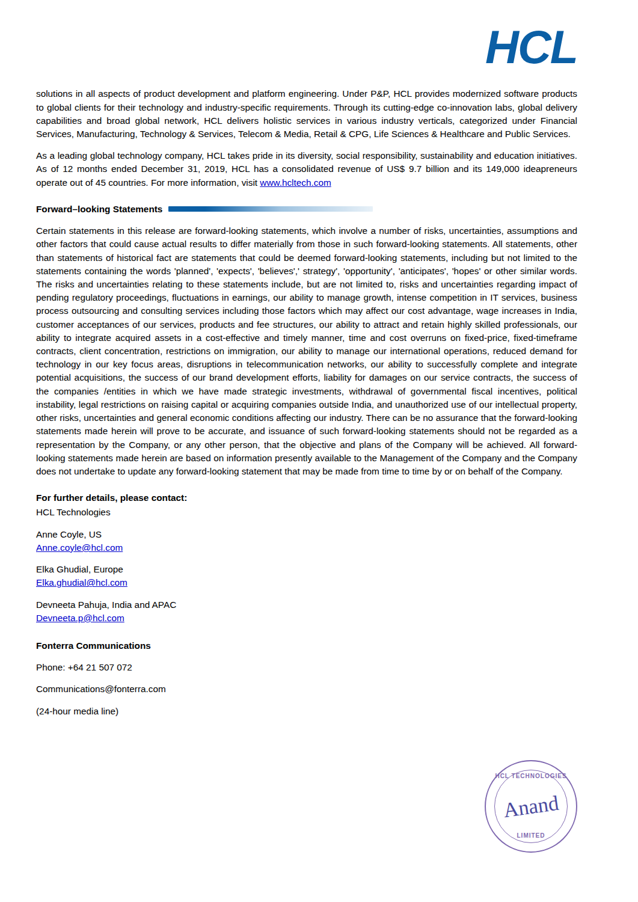HCL
solutions in all aspects of product development and platform engineering. Under P&P, HCL provides modernized software products to global clients for their technology and industry-specific requirements. Through its cutting-edge co-innovation labs, global delivery capabilities and broad global network, HCL delivers holistic services in various industry verticals, categorized under Financial Services, Manufacturing, Technology & Services, Telecom & Media, Retail & CPG, Life Sciences & Healthcare and Public Services.
As a leading global technology company, HCL takes pride in its diversity, social responsibility, sustainability and education initiatives. As of 12 months ended December 31, 2019, HCL has a consolidated revenue of US$ 9.7 billion and its 149,000 ideapreneurs operate out of 45 countries. For more information, visit www.hcltech.com
Forward–looking Statements
Certain statements in this release are forward-looking statements, which involve a number of risks, uncertainties, assumptions and other factors that could cause actual results to differ materially from those in such forward-looking statements. All statements, other than statements of historical fact are statements that could be deemed forward-looking statements, including but not limited to the statements containing the words 'planned', 'expects', 'believes',' strategy', 'opportunity', 'anticipates', 'hopes' or other similar words. The risks and uncertainties relating to these statements include, but are not limited to, risks and uncertainties regarding impact of pending regulatory proceedings, fluctuations in earnings, our ability to manage growth, intense competition in IT services, business process outsourcing and consulting services including those factors which may affect our cost advantage, wage increases in India, customer acceptances of our services, products and fee structures, our ability to attract and retain highly skilled professionals, our ability to integrate acquired assets in a cost-effective and timely manner, time and cost overruns on fixed-price, fixed-timeframe contracts, client concentration, restrictions on immigration, our ability to manage our international operations, reduced demand for technology in our key focus areas, disruptions in telecommunication networks, our ability to successfully complete and integrate potential acquisitions, the success of our brand development efforts, liability for damages on our service contracts, the success of the companies /entities in which we have made strategic investments, withdrawal of governmental fiscal incentives, political instability, legal restrictions on raising capital or acquiring companies outside India, and unauthorized use of our intellectual property, other risks, uncertainties and general economic conditions affecting our industry. There can be no assurance that the forward-looking statements made herein will prove to be accurate, and issuance of such forward-looking statements should not be regarded as a representation by the Company, or any other person, that the objective and plans of the Company will be achieved. All forward-looking statements made herein are based on information presently available to the Management of the Company and the Company does not undertake to update any forward-looking statement that may be made from time to time by or on behalf of the Company.
For further details, please contact:
HCL Technologies
Anne Coyle, US
Anne.coyle@hcl.com
Elka Ghudial, Europe
Elka.ghudial@hcl.com
Devneeta Pahuja, India and APAC
Devneeta.p@hcl.com
Fonterra Communications
Phone: +64 21 507 072
Communications@fonterra.com
(24-hour media line)
HCL TECHNOLOGIES
Anand
LIMITED